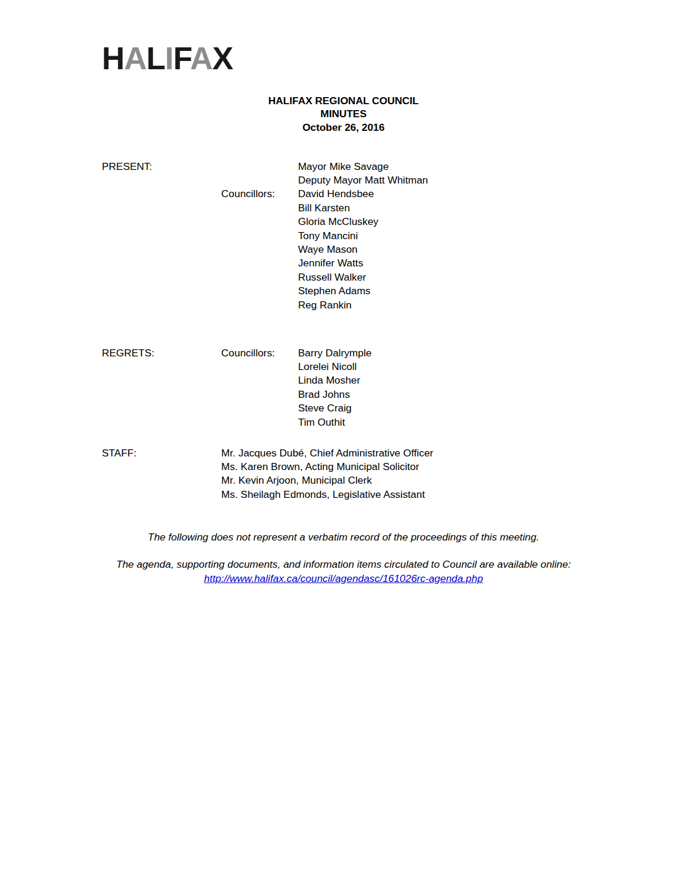HALIFAX
HALIFAX REGIONAL COUNCIL
MINUTES
October 26, 2016
| PRESENT: | | Mayor Mike Savage |
| | | Deputy Mayor Matt Whitman |
| | Councillors: | David Hendsbee |
| | | Bill Karsten |
| | | Gloria McCluskey |
| | | Tony Mancini |
| | | Waye Mason |
| | | Jennifer Watts |
| | | Russell Walker |
| | | Stephen Adams |
| | | Reg Rankin |
| REGRETS: | Councillors: | Barry Dalrymple |
| | | Lorelei Nicoll |
| | | Linda Mosher |
| | | Brad Johns |
| | | Steve Craig |
| | | Tim Outhit |
| STAFF: | Mr. Jacques Dubé, Chief Administrative Officer |
| | Ms. Karen Brown, Acting Municipal Solicitor |
| | Mr. Kevin Arjoon, Municipal Clerk |
| | Ms. Sheilagh Edmonds, Legislative Assistant |
The following does not represent a verbatim record of the proceedings of this meeting.
The agenda, supporting documents, and information items circulated to Council are available online:
http://www.halifax.ca/council/agendasc/161026rc-agenda.php